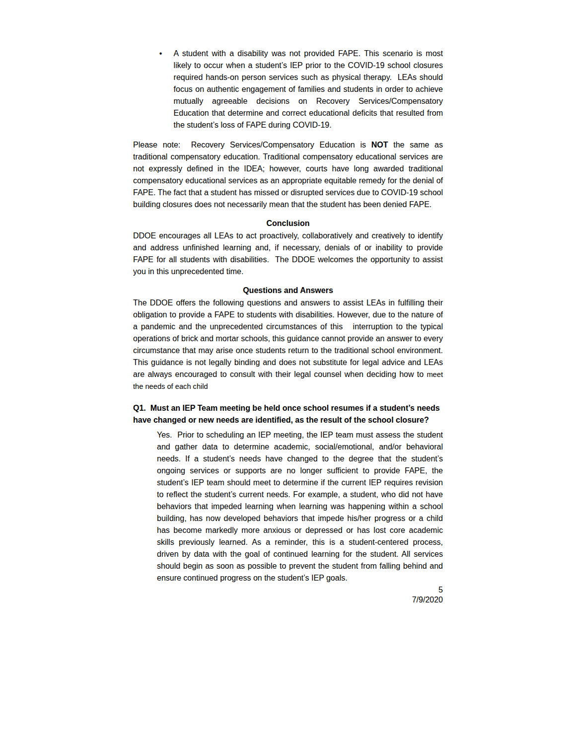A student with a disability was not provided FAPE. This scenario is most likely to occur when a student’s IEP prior to the COVID-19 school closures required hands-on person services such as physical therapy. LEAs should focus on authentic engagement of families and students in order to achieve mutually agreeable decisions on Recovery Services/Compensatory Education that determine and correct educational deficits that resulted from the student’s loss of FAPE during COVID-19.
Please note: Recovery Services/Compensatory Education is NOT the same as traditional compensatory education. Traditional compensatory educational services are not expressly defined in the IDEA; however, courts have long awarded traditional compensatory educational services as an appropriate equitable remedy for the denial of FAPE. The fact that a student has missed or disrupted services due to COVID-19 school building closures does not necessarily mean that the student has been denied FAPE.
Conclusion
DDOE encourages all LEAs to act proactively, collaboratively and creatively to identify and address unfinished learning and, if necessary, denials of or inability to provide FAPE for all students with disabilities. The DDOE welcomes the opportunity to assist you in this unprecedented time.
Questions and Answers
The DDOE offers the following questions and answers to assist LEAs in fulfilling their obligation to provide a FAPE to students with disabilities. However, due to the nature of a pandemic and the unprecedented circumstances of this interruption to the typical operations of brick and mortar schools, this guidance cannot provide an answer to every circumstance that may arise once students return to the traditional school environment. This guidance is not legally binding and does not substitute for legal advice and LEAs are always encouraged to consult with their legal counsel when deciding how to meet the needs of each child
Q1. Must an IEP Team meeting be held once school resumes if a student’s needs have changed or new needs are identified, as the result of the school closure?
Yes. Prior to scheduling an IEP meeting, the IEP team must assess the student and gather data to determine academic, social/emotional, and/or behavioral needs. If a student’s needs have changed to the degree that the student’s ongoing services or supports are no longer sufficient to provide FAPE, the student’s IEP team should meet to determine if the current IEP requires revision to reflect the student’s current needs. For example, a student, who did not have behaviors that impeded learning when learning was happening within a school building, has now developed behaviors that impede his/her progress or a child has become markedly more anxious or depressed or has lost core academic skills previously learned. As a reminder, this is a student-centered process, driven by data with the goal of continued learning for the student. All services should begin as soon as possible to prevent the student from falling behind and ensure continued progress on the student’s IEP goals.
5
7/9/2020